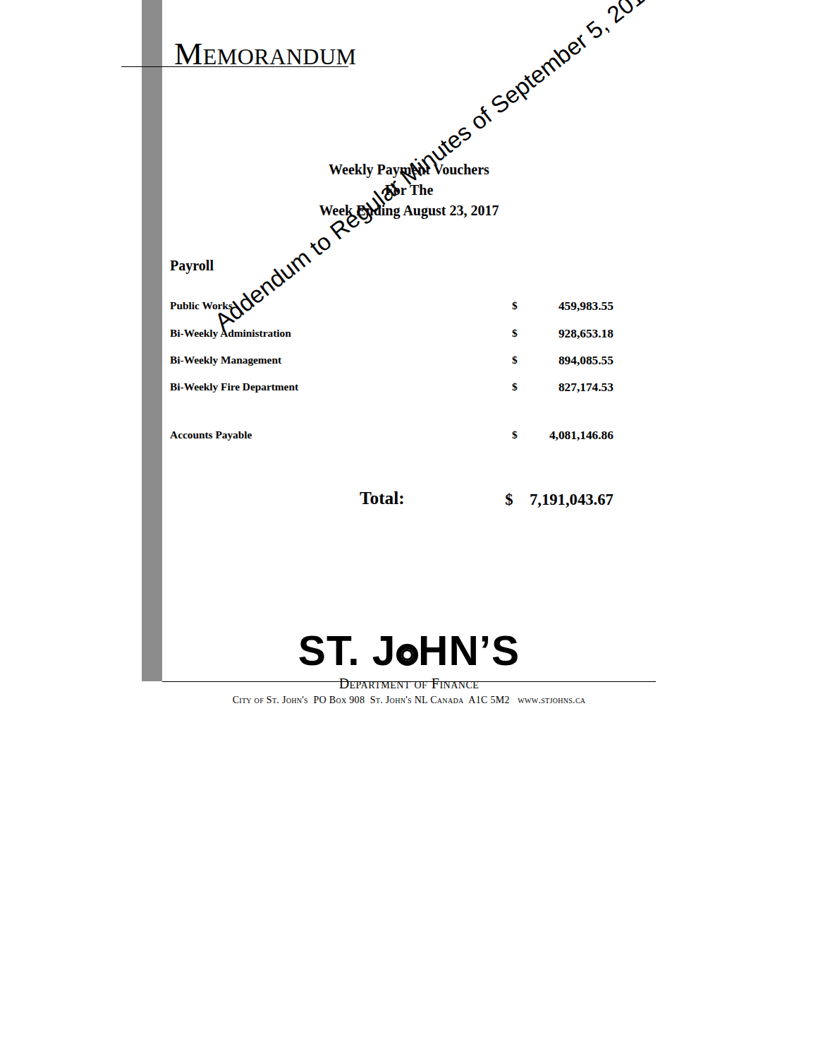Memorandum
Weekly Payment Vouchers
For The
Week Ending August 23, 2017
Payroll
Public Works $ 459,983.55
Bi-Weekly Administration $ 928,653.18
Bi-Weekly Management $ 894,085.55
Bi-Weekly Fire Department $ 827,174.53
Accounts Payable $ 4,081,146.86
Total: $ 7,191,043.67
Addendum to Regular Minutes of September 5, 2017
ST. J HN’S
Department of Finance
City of St. John's PO Box 908 St. John's NL Canada A1C 5M2 www.stjohns.ca